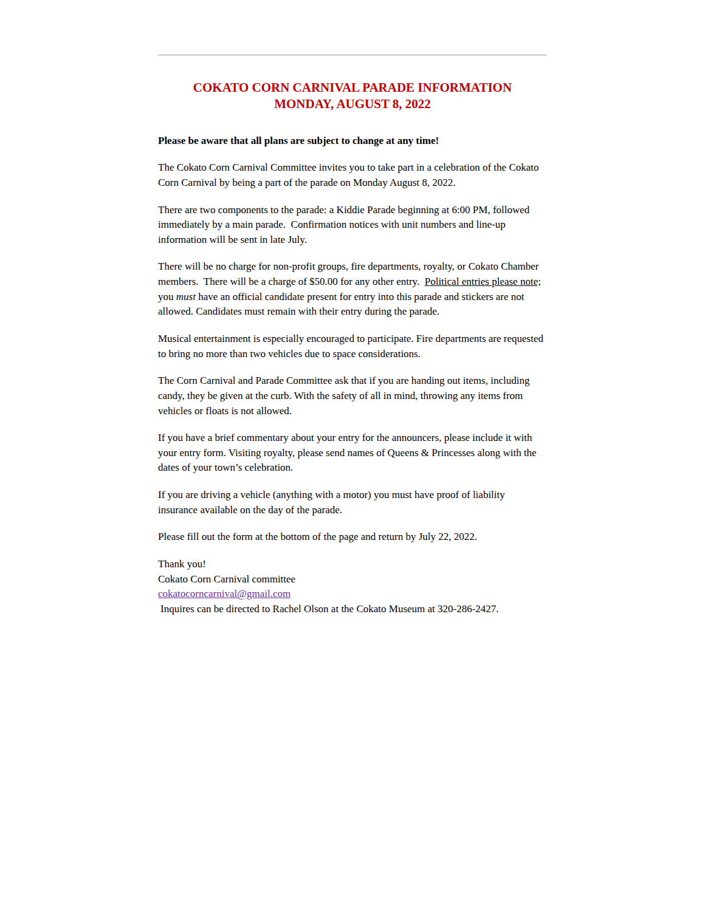COKATO CORN CARNIVAL PARADE INFORMATION
MONDAY, AUGUST 8, 2022
Please be aware that all plans are subject to change at any time!
The Cokato Corn Carnival Committee invites you to take part in a celebration of the Cokato Corn Carnival by being a part of the parade on Monday August 8, 2022.
There are two components to the parade: a Kiddie Parade beginning at 6:00 PM, followed immediately by a main parade. Confirmation notices with unit numbers and line-up information will be sent in late July.
There will be no charge for non-profit groups, fire departments, royalty, or Cokato Chamber members. There will be a charge of $50.00 for any other entry. Political entries please note; you must have an official candidate present for entry into this parade and stickers are not allowed. Candidates must remain with their entry during the parade.
Musical entertainment is especially encouraged to participate. Fire departments are requested to bring no more than two vehicles due to space considerations.
The Corn Carnival and Parade Committee ask that if you are handing out items, including candy, they be given at the curb. With the safety of all in mind, throwing any items from vehicles or floats is not allowed.
If you have a brief commentary about your entry for the announcers, please include it with your entry form. Visiting royalty, please send names of Queens & Princesses along with the dates of your town’s celebration.
If you are driving a vehicle (anything with a motor) you must have proof of liability insurance available on the day of the parade.
Please fill out the form at the bottom of the page and return by July 22, 2022.
Thank you!
Cokato Corn Carnival committee
cokatocorncarnival@gmail.com
Inquires can be directed to Rachel Olson at the Cokato Museum at 320-286-2427.